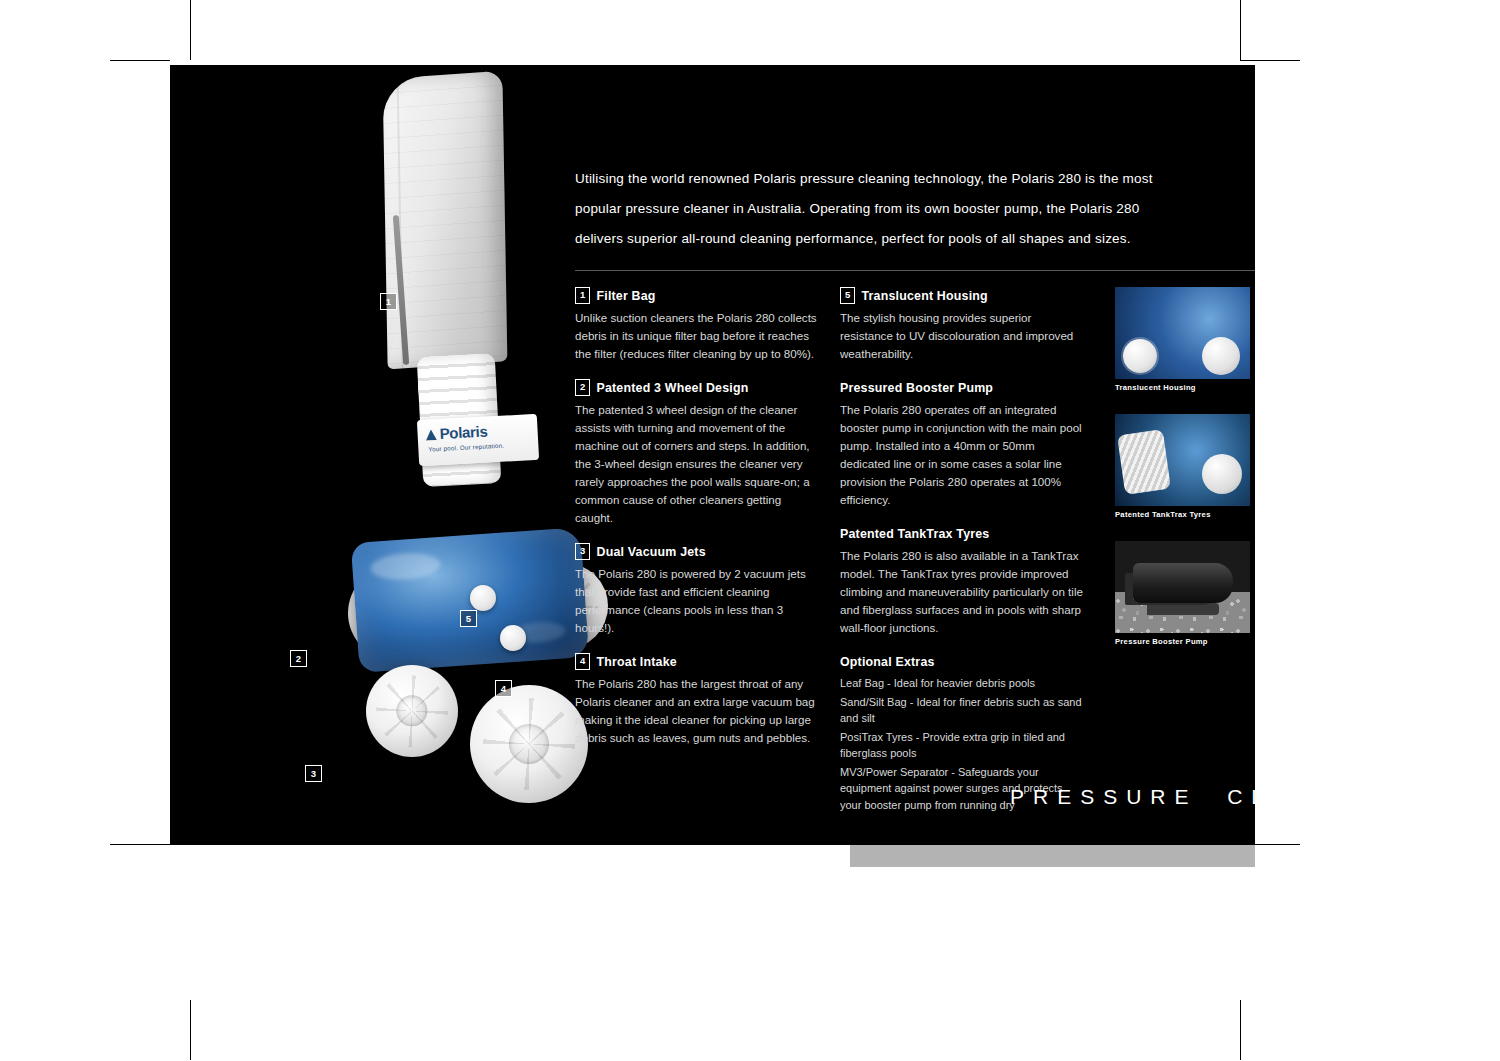Polaris Your pool. Our reputation.
1 2 3 4 5
Utilising the world renowned Polaris pressure cleaning technology, the Polaris 280 is the most popular pressure cleaner in Australia. Operating from its own booster pump, the Polaris 280 delivers superior all-round cleaning performance, perfect for pools of all shapes and sizes.
1 Filter Bag
Unlike suction cleaners the Polaris 280 collects debris in its unique filter bag before it reaches the filter (reduces filter cleaning by up to 80%).
2 Patented 3 Wheel Design
The patented 3 wheel design of the cleaner assists with turning and movement of the machine out of corners and steps. In addition, the 3-wheel design ensures the cleaner very rarely approaches the pool walls square-on; a common cause of other cleaners getting caught.
3 Dual Vacuum Jets
The Polaris 280 is powered by 2 vacuum jets that provide fast and efficient cleaning performance (cleans pools in less than 3 hours!).
4 Throat Intake
The Polaris 280 has the largest throat of any Polaris cleaner and an extra large vacuum bag making it the ideal cleaner for picking up large debris such as leaves, gum nuts and pebbles.
5 Translucent Housing
The stylish housing provides superior resistance to UV discolouration and improved weatherability.
Pressured Booster Pump
The Polaris 280 operates off an integrated booster pump in conjunction with the main pool pump. Installed into a 40mm or 50mm dedicated line or in some cases a solar line provision the Polaris 280 operates at 100% efficiency.
Patented TankTrax Tyres
The Polaris 280 is also available in a TankTrax model. The TankTrax tyres provide improved climbing and maneuverability particularly on tile and fiberglass surfaces and in pools with sharp wall-floor junctions.
Optional Extras
Leaf Bag - Ideal for heavier debris pools Sand/Silt Bag - Ideal for finer debris such as sand and silt PosiTrax Tyres - Provide extra grip in tiled and fiberglass pools MV3/Power Separator - Safeguards your equipment against power surges and protects your booster pump from running dry
Translucent Housing
Patented TankTrax Tyres
Pressure Booster Pump
PRESSURE CLEANER